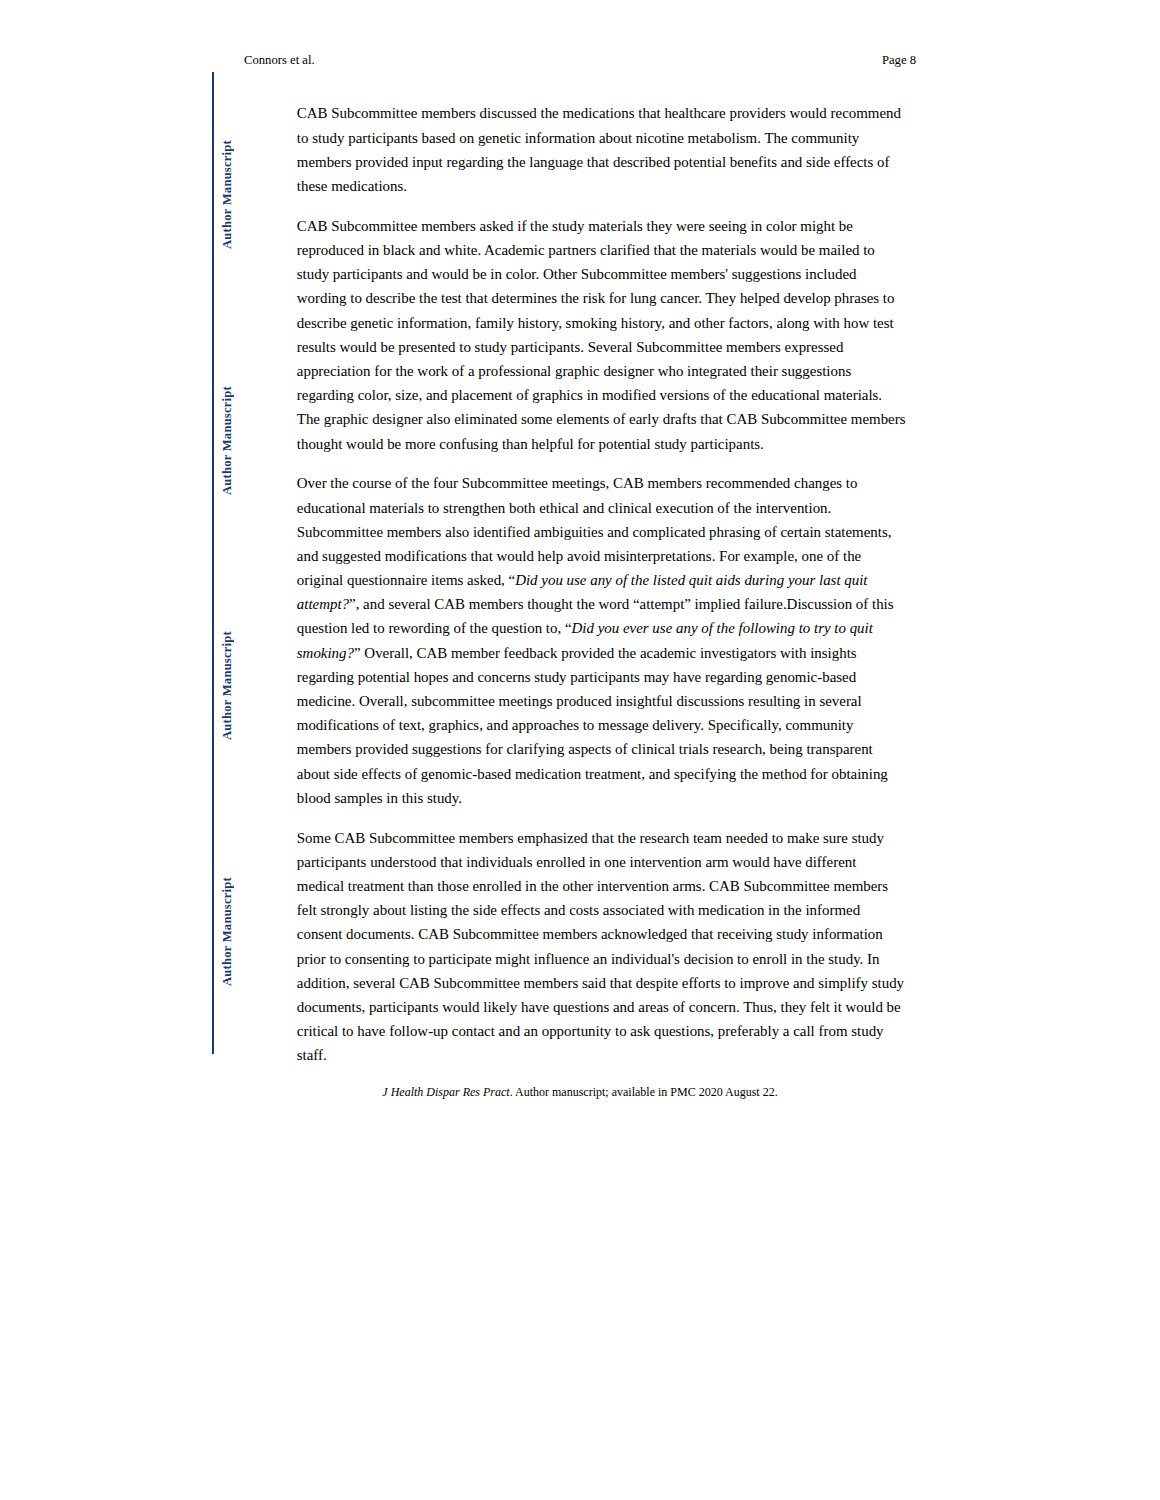Author Manuscript Author Manuscript Author Manuscript Author Manuscript
Connors et al.
Page 8
CAB Subcommittee members discussed the medications that healthcare providers would recommend to study participants based on genetic information about nicotine metabolism. The community members provided input regarding the language that described potential benefits and side effects of these medications.
CAB Subcommittee members asked if the study materials they were seeing in color might be reproduced in black and white. Academic partners clarified that the materials would be mailed to study participants and would be in color. Other Subcommittee members' suggestions included wording to describe the test that determines the risk for lung cancer. They helped develop phrases to describe genetic information, family history, smoking history, and other factors, along with how test results would be presented to study participants. Several Subcommittee members expressed appreciation for the work of a professional graphic designer who integrated their suggestions regarding color, size, and placement of graphics in modified versions of the educational materials. The graphic designer also eliminated some elements of early drafts that CAB Subcommittee members thought would be more confusing than helpful for potential study participants.
Over the course of the four Subcommittee meetings, CAB members recommended changes to educational materials to strengthen both ethical and clinical execution of the intervention. Subcommittee members also identified ambiguities and complicated phrasing of certain statements, and suggested modifications that would help avoid misinterpretations. For example, one of the original questionnaire items asked, “Did you use any of the listed quit aids during your last quit attempt?”, and several CAB members thought the word “attempt” implied failure.Discussion of this question led to rewording of the question to, “Did you ever use any of the following to try to quit smoking?” Overall, CAB member feedback provided the academic investigators with insights regarding potential hopes and concerns study participants may have regarding genomic-based medicine. Overall, subcommittee meetings produced insightful discussions resulting in several modifications of text, graphics, and approaches to message delivery. Specifically, community members provided suggestions for clarifying aspects of clinical trials research, being transparent about side effects of genomic-based medication treatment, and specifying the method for obtaining blood samples in this study.
Some CAB Subcommittee members emphasized that the research team needed to make sure study participants understood that individuals enrolled in one intervention arm would have different medical treatment than those enrolled in the other intervention arms. CAB Subcommittee members felt strongly about listing the side effects and costs associated with medication in the informed consent documents. CAB Subcommittee members acknowledged that receiving study information prior to consenting to participate might influence an individual's decision to enroll in the study. In addition, several CAB Subcommittee members said that despite efforts to improve and simplify study documents, participants would likely have questions and areas of concern. Thus, they felt it would be critical to have follow-up contact and an opportunity to ask questions, preferably a call from study staff.
J Health Dispar Res Pract. Author manuscript; available in PMC 2020 August 22.